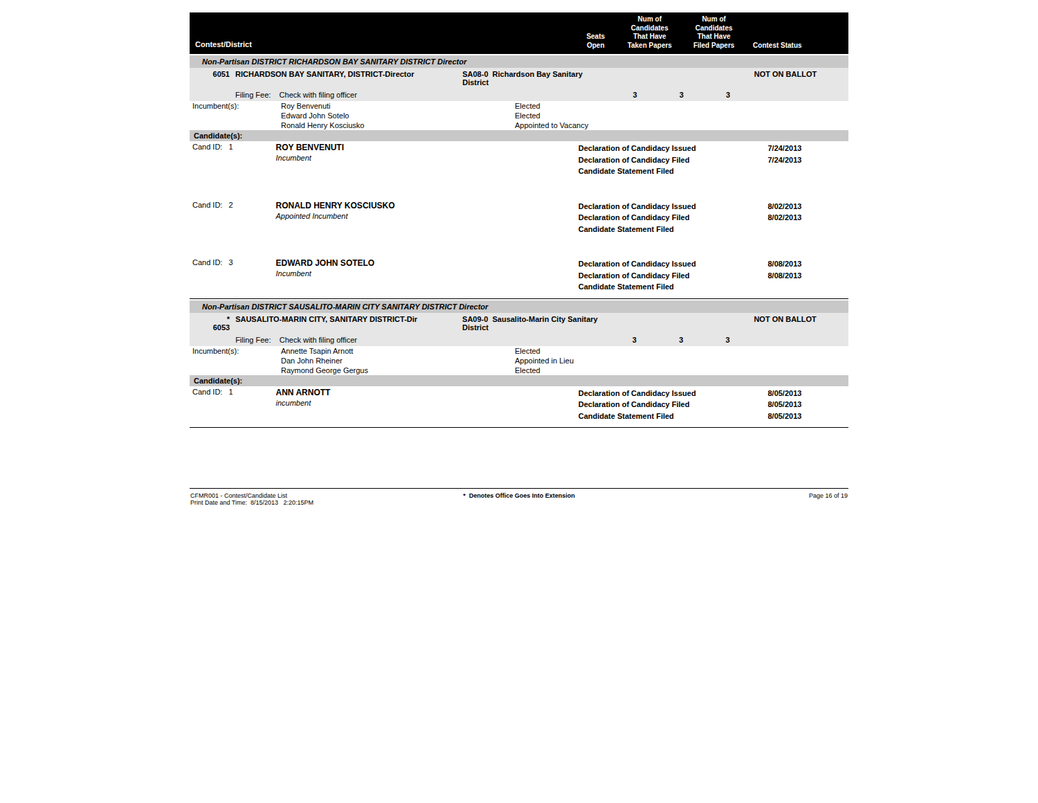| Contest/District | | Seats Open | Num of Candidates That Have Taken Papers | Num of Candidates That Have Filed Papers | Contest Status |
Non-Partisan DISTRICT RICHARDSON BAY SANITARY DISTRICT Director
| 6051 | RICHARDSON BAY SANITARY, DISTRICT-Director | SA08-0 Richardson Bay Sanitary District | | | | NOT ON BALLOT |
| | Filing Fee: Check with filing officer | | 3 | 3 | 3 | |
| Incumbent(s): | Roy Benvenuti | Elected |
| | Edward John Sotelo | Elected |
| | Ronald Henry Kosciusko | Appointed to Vacancy |
Candidate(s):
| Cand ID: 1 | ROY BENVENUTI Incumbent | Declaration of Candidacy Issued Declaration of Candidacy Filed Candidate Statement Filed | 7/24/2013 7/24/2013 |
| Cand ID: 2 | RONALD HENRY KOSCIUSKO Appointed Incumbent | Declaration of Candidacy Issued Declaration of Candidacy Filed Candidate Statement Filed | 8/02/2013 8/02/2013 |
| Cand ID: 3 | EDWARD JOHN SOTELO Incumbent | Declaration of Candidacy Issued Declaration of Candidacy Filed Candidate Statement Filed | 8/08/2013 8/08/2013 |
Non-Partisan DISTRICT SAUSALITO-MARIN CITY SANITARY DISTRICT Director
| * 6053 | SAUSALITO-MARIN CITY, SANITARY DISTRICT-Dir | SA09-0 Sausalito-Marin City Sanitary District | | | | NOT ON BALLOT |
| | Filing Fee: Check with filing officer | | 3 | 3 | 3 | |
| Incumbent(s): | Annette Tsapin Arnott | Elected |
| | Dan John Rheiner | Appointed in Lieu |
| | Raymond George Gergus | Elected |
Candidate(s):
| Cand ID: 1 | ANN ARNOTT incumbent | Declaration of Candidacy Issued Declaration of Candidacy Filed Candidate Statement Filed | 8/05/2013 8/05/2013 8/05/2013 |
| CFMR001 - Contest/Candidate List Print Date and Time: 8/15/2013 2:20:15PM | * Denotes Office Goes Into Extension | Page 16 of 19 |